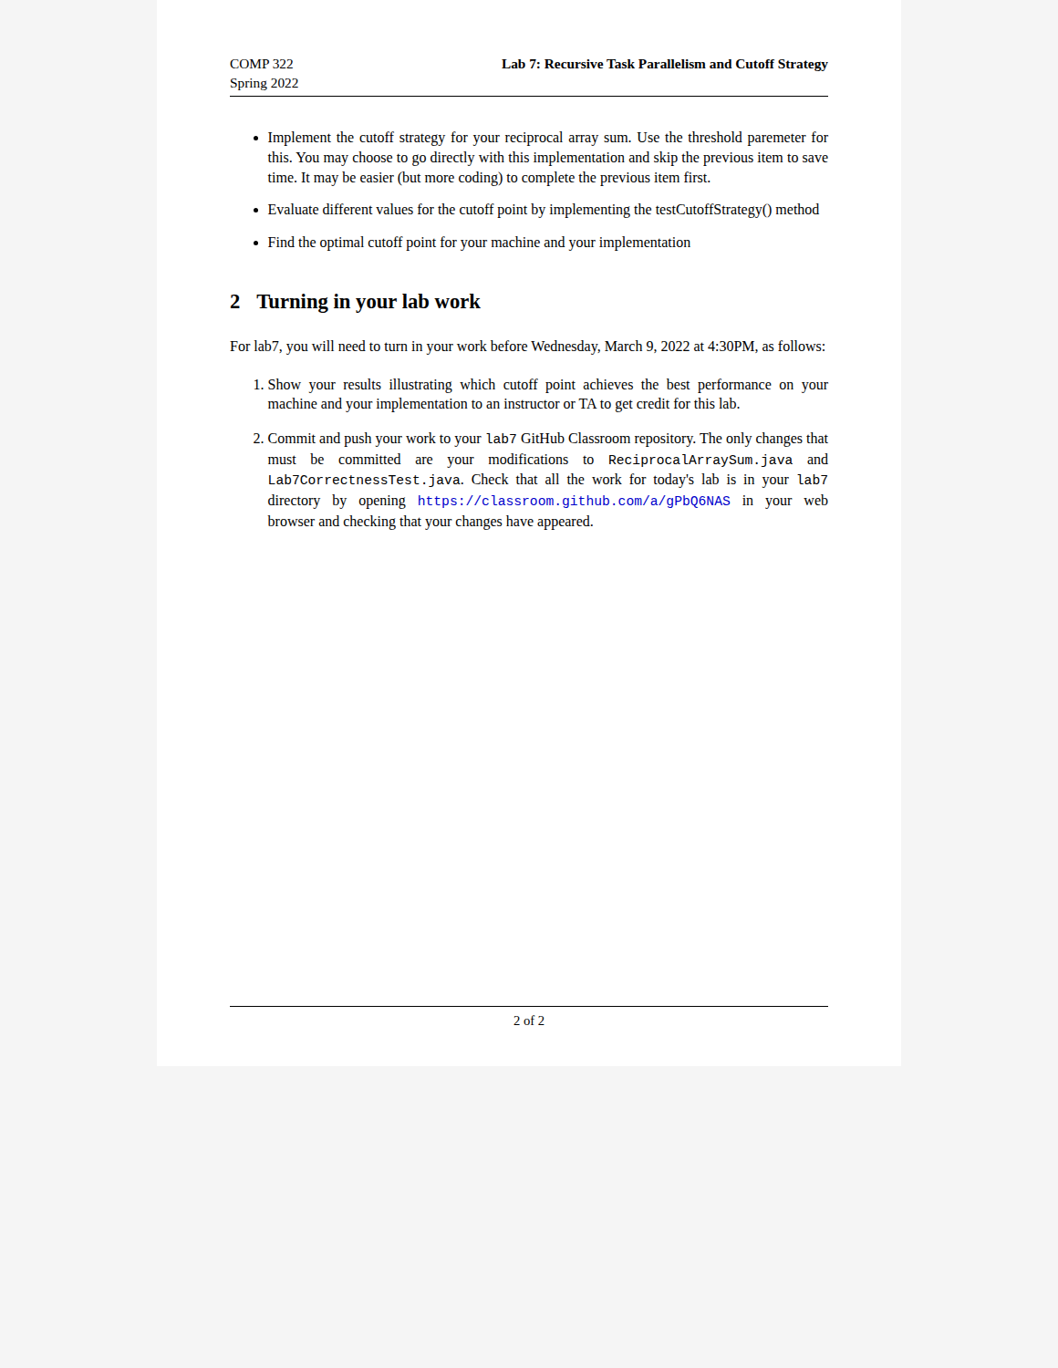COMP 322
Spring 2022
Lab 7: Recursive Task Parallelism and Cutoff Strategy
Implement the cutoff strategy for your reciprocal array sum. Use the threshold paremeter for this. You may choose to go directly with this implementation and skip the previous item to save time. It may be easier (but more coding) to complete the previous item first.
Evaluate different values for the cutoff point by implementing the testCutoffStrategy() method
Find the optimal cutoff point for your machine and your implementation
2 Turning in your lab work
For lab7, you will need to turn in your work before Wednesday, March 9, 2022 at 4:30PM, as follows:
Show your results illustrating which cutoff point achieves the best performance on your machine and your implementation to an instructor or TA to get credit for this lab.
Commit and push your work to your lab7 GitHub Classroom repository. The only changes that must be committed are your modifications to ReciprocalArraySum.java and Lab7CorrectnessTest.java. Check that all the work for today's lab is in your lab7 directory by opening https://classroom.github.com/a/gPbQ6NAS in your web browser and checking that your changes have appeared.
2 of 2